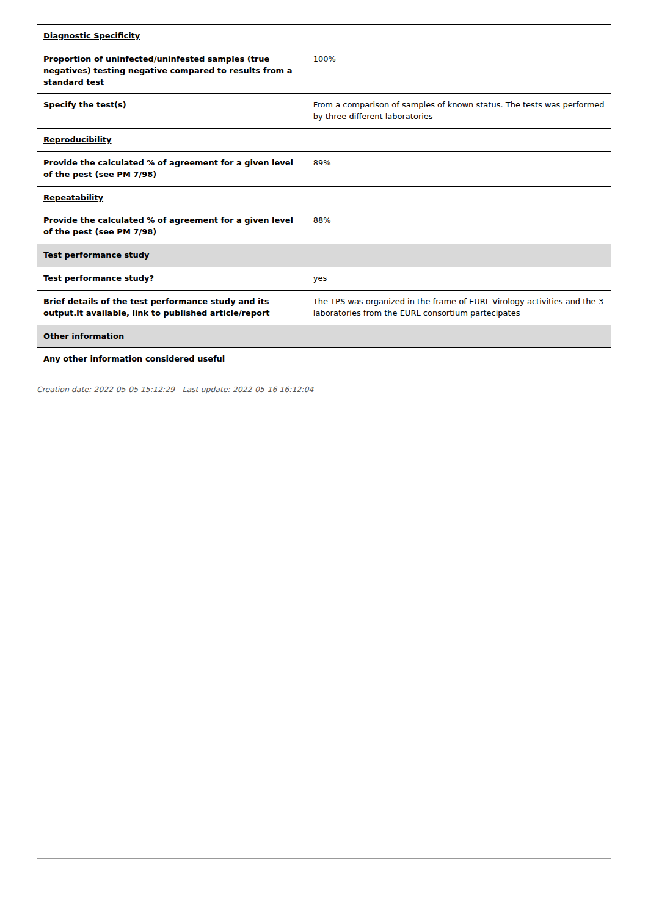| Diagnostic Specificity |
| Proportion of uninfected/uninfested samples (true negatives) testing negative compared to results from a standard test | 100% |
| Specify the test(s) | From a comparison of samples of known status. The tests was performed by three different laboratories |
| Reproducibility |
| Provide the calculated % of agreement for a given level of the pest (see PM 7/98) | 89% |
| Repeatability |
| Provide the calculated % of agreement for a given level of the pest (see PM 7/98) | 88% |
| Test performance study |
| Test performance study? | yes |
| Brief details of the test performance study and its output.It available, link to published article/report | The TPS was organized in the frame of EURL Virology activities and the 3 laboratories from the EURL consortium partecipates |
| Other information |
| Any other information considered useful | |
Creation date: 2022-05-05 15:12:29 - Last update: 2022-05-16 16:12:04